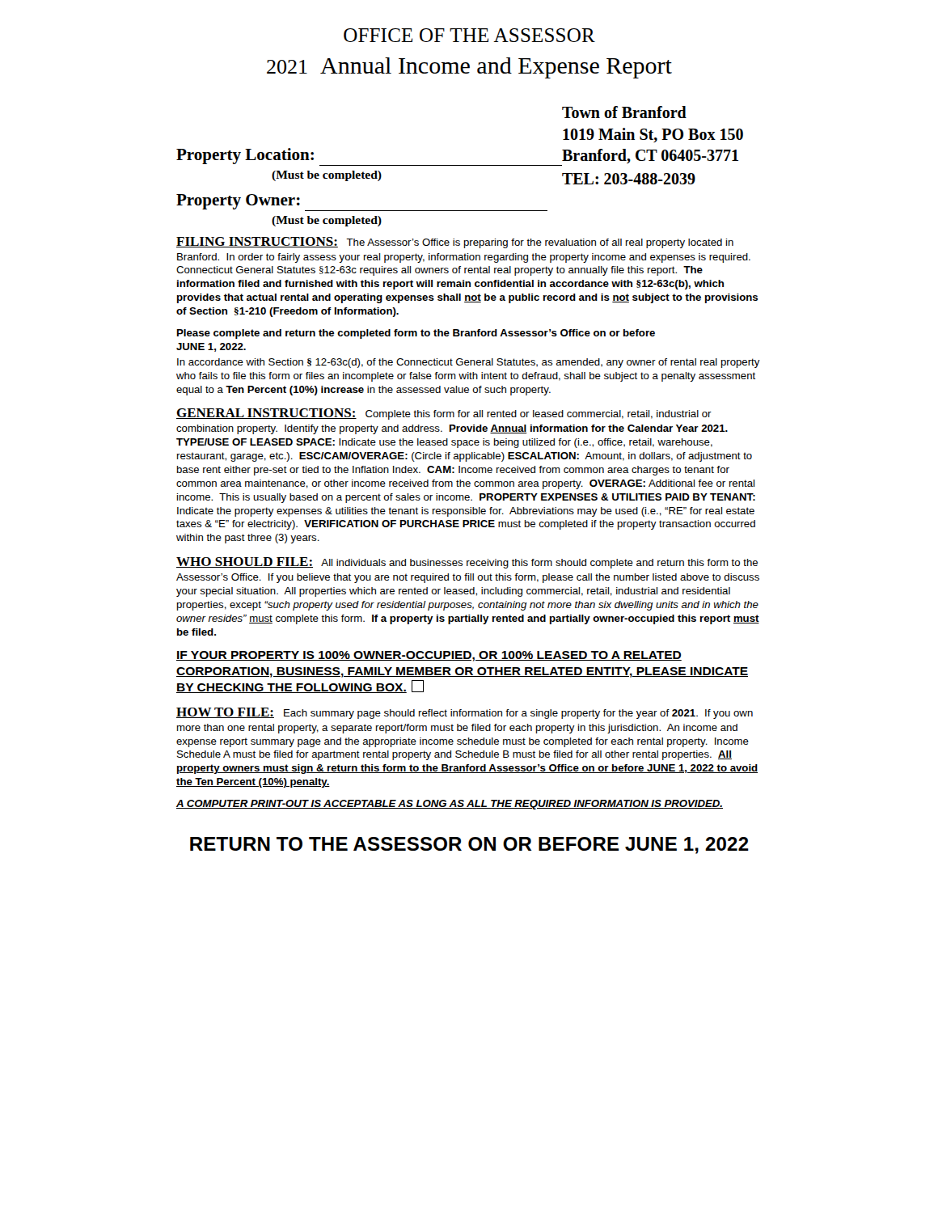OFFICE OF THE ASSESSOR
2021 Annual Income and Expense Report
Property Location:
(Must be completed)
Property Owner:
(Must be completed)
Town of Branford
1019 Main St, PO Box 150
Branford, CT 06405-3771
TEL: 203-488-2039
FILING INSTRUCTIONS: The Assessor’s Office is preparing for the revaluation of all real property located in Branford. In order to fairly assess your real property, information regarding the property income and expenses is required. Connecticut General Statutes §12-63c requires all owners of rental real property to annually file this report. The information filed and furnished with this report will remain confidential in accordance with §12-63c(b), which provides that actual rental and operating expenses shall not be a public record and is not subject to the provisions of Section §1-210 (Freedom of Information).
Please complete and return the completed form to the Branford Assessor’s Office on or before
JUNE 1, 2022.
In accordance with Section § 12-63c(d), of the Connecticut General Statutes, as amended, any owner of rental real property who fails to file this form or files an incomplete or false form with intent to defraud, shall be subject to a penalty assessment equal to a Ten Percent (10%) increase in the assessed value of such property.
GENERAL INSTRUCTIONS: Complete this form for all rented or leased commercial, retail, industrial or combination property. Identify the property and address. Provide Annual information for the Calendar Year 2021. TYPE/USE OF LEASED SPACE: Indicate use the leased space is being utilized for (i.e., office, retail, warehouse, restaurant, garage, etc.). ESC/CAM/OVERAGE: (Circle if applicable) ESCALATION: Amount, in dollars, of adjustment to base rent either pre-set or tied to the Inflation Index. CAM: Income received from common area charges to tenant for common area maintenance, or other income received from the common area property. OVERAGE: Additional fee or rental income. This is usually based on a percent of sales or income. PROPERTY EXPENSES & UTILITIES PAID BY TENANT: Indicate the property expenses & utilities the tenant is responsible for. Abbreviations may be used (i.e., “RE” for real estate taxes & “E” for electricity). VERIFICATION OF PURCHASE PRICE must be completed if the property transaction occurred within the past three (3) years.
WHO SHOULD FILE: All individuals and businesses receiving this form should complete and return this form to the Assessor’s Office. If you believe that you are not required to fill out this form, please call the number listed above to discuss your special situation. All properties which are rented or leased, including commercial, retail, industrial and residential properties, except “such property used for residential purposes, containing not more than six dwelling units and in which the owner resides” must complete this form. If a property is partially rented and partially owner-occupied this report must be filed.
IF YOUR PROPERTY IS 100% OWNER-OCCUPIED, OR 100% LEASED TO A RELATED CORPORATION, BUSINESS, FAMILY MEMBER OR OTHER RELATED ENTITY, PLEASE INDICATE BY CHECKING THE FOLLOWING BOX.
HOW TO FILE: Each summary page should reflect information for a single property for the year of 2021. If you own more than one rental property, a separate report/form must be filed for each property in this jurisdiction. An income and expense report summary page and the appropriate income schedule must be completed for each rental property. Income Schedule A must be filed for apartment rental property and Schedule B must be filed for all other rental properties. All property owners must sign & return this form to the Branford Assessor’s Office on or before JUNE 1, 2022 to avoid the Ten Percent (10%) penalty.
A COMPUTER PRINT-OUT IS ACCEPTABLE AS LONG AS ALL THE REQUIRED INFORMATION IS PROVIDED.
RETURN TO THE ASSESSOR ON OR BEFORE JUNE 1, 2022